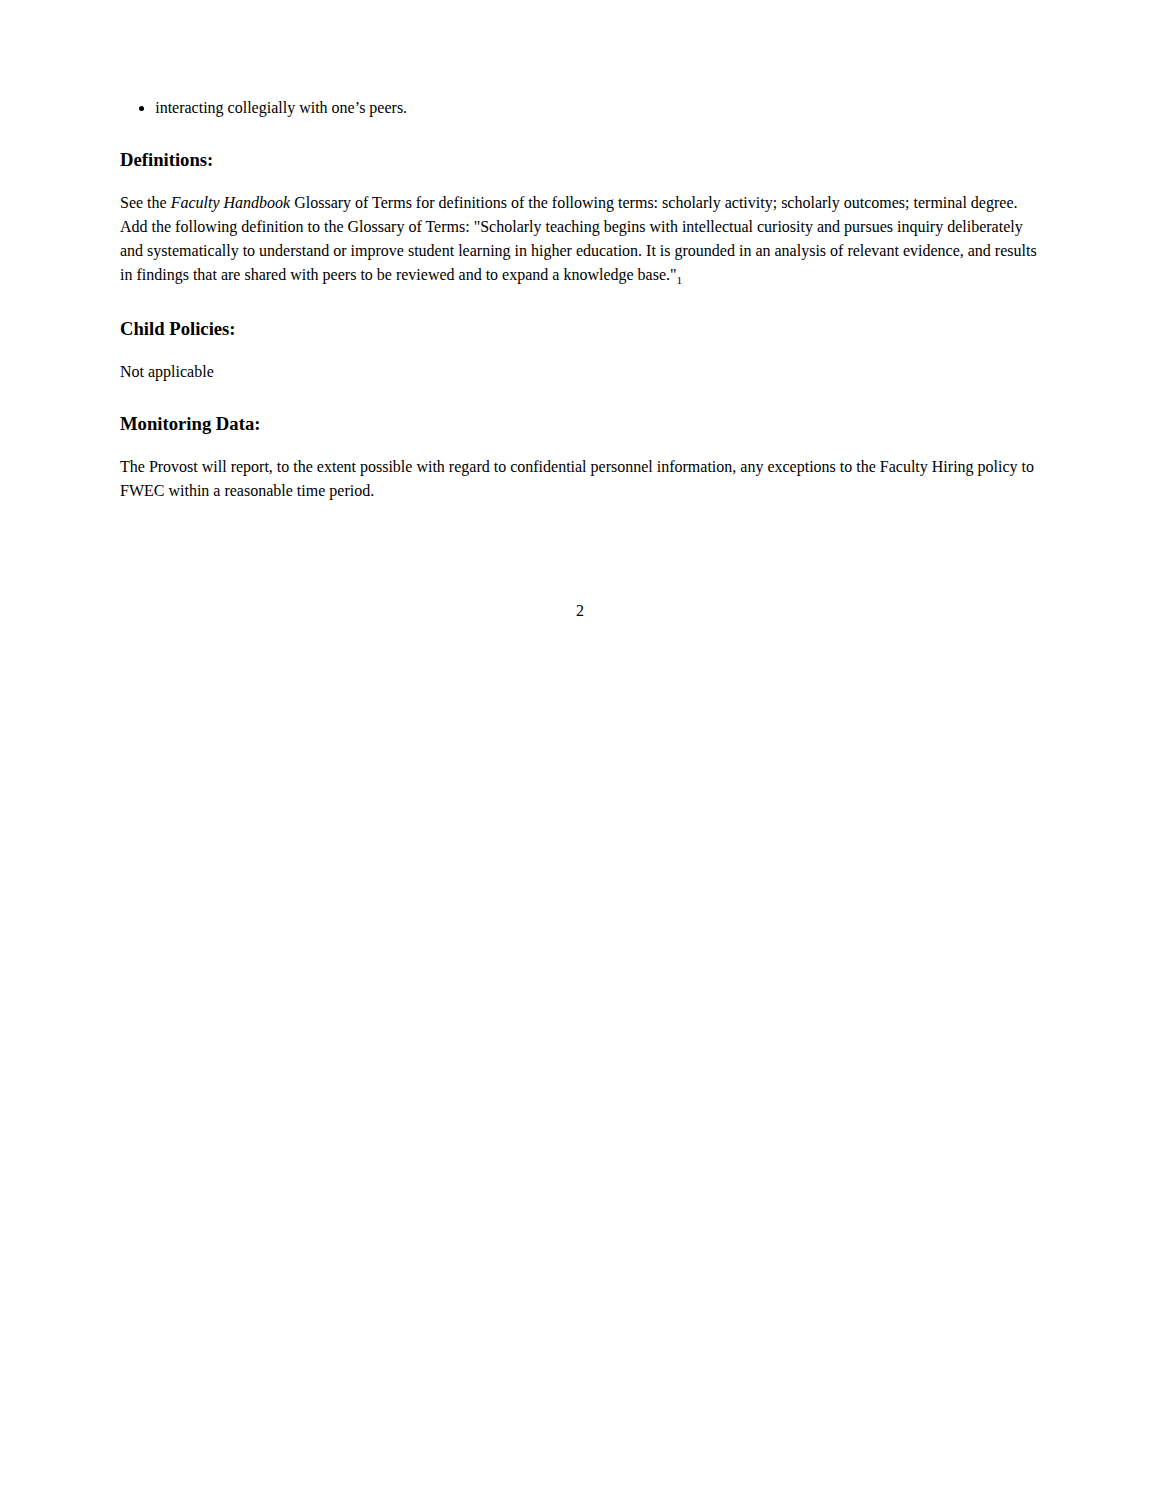interacting collegially with one’s peers.
Definitions:
See the Faculty Handbook Glossary of Terms for definitions of the following terms: scholarly activity; scholarly outcomes; terminal degree. Add the following definition to the Glossary of Terms: "Scholarly teaching begins with intellectual curiosity and pursues inquiry deliberately and systematically to understand or improve student learning in higher education. It is grounded in an analysis of relevant evidence, and results in findings that are shared with peers to be reviewed and to expand a knowledge base."1
Child Policies:
Not applicable
Monitoring Data:
The Provost will report, to the extent possible with regard to confidential personnel information, any exceptions to the Faculty Hiring policy to FWEC within a reasonable time period.
2